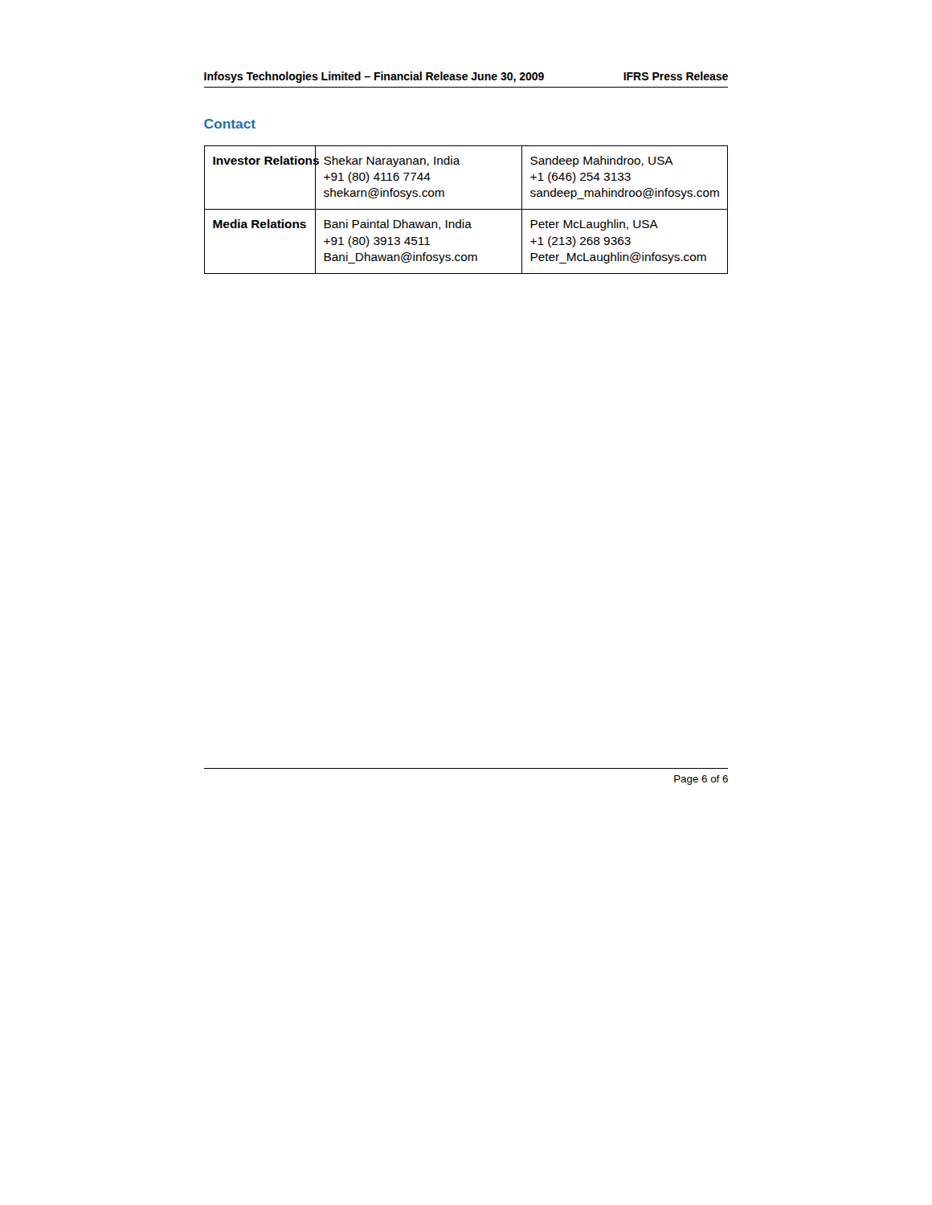Infosys Technologies Limited – Financial Release June 30, 2009 IFRS Press Release
Contact
| Investor Relations | Shekar Narayanan, India +91 (80) 4116 7744 shekarn@infosys.com | Sandeep Mahindroo, USA +1 (646) 254 3133 sandeep_mahindroo@infosys.com |
| Media Relations | Bani Paintal Dhawan, India +91 (80) 3913 4511 Bani_Dhawan@infosys.com | Peter McLaughlin, USA +1 (213) 268 9363 Peter_McLaughlin@infosys.com |
Page 6 of 6